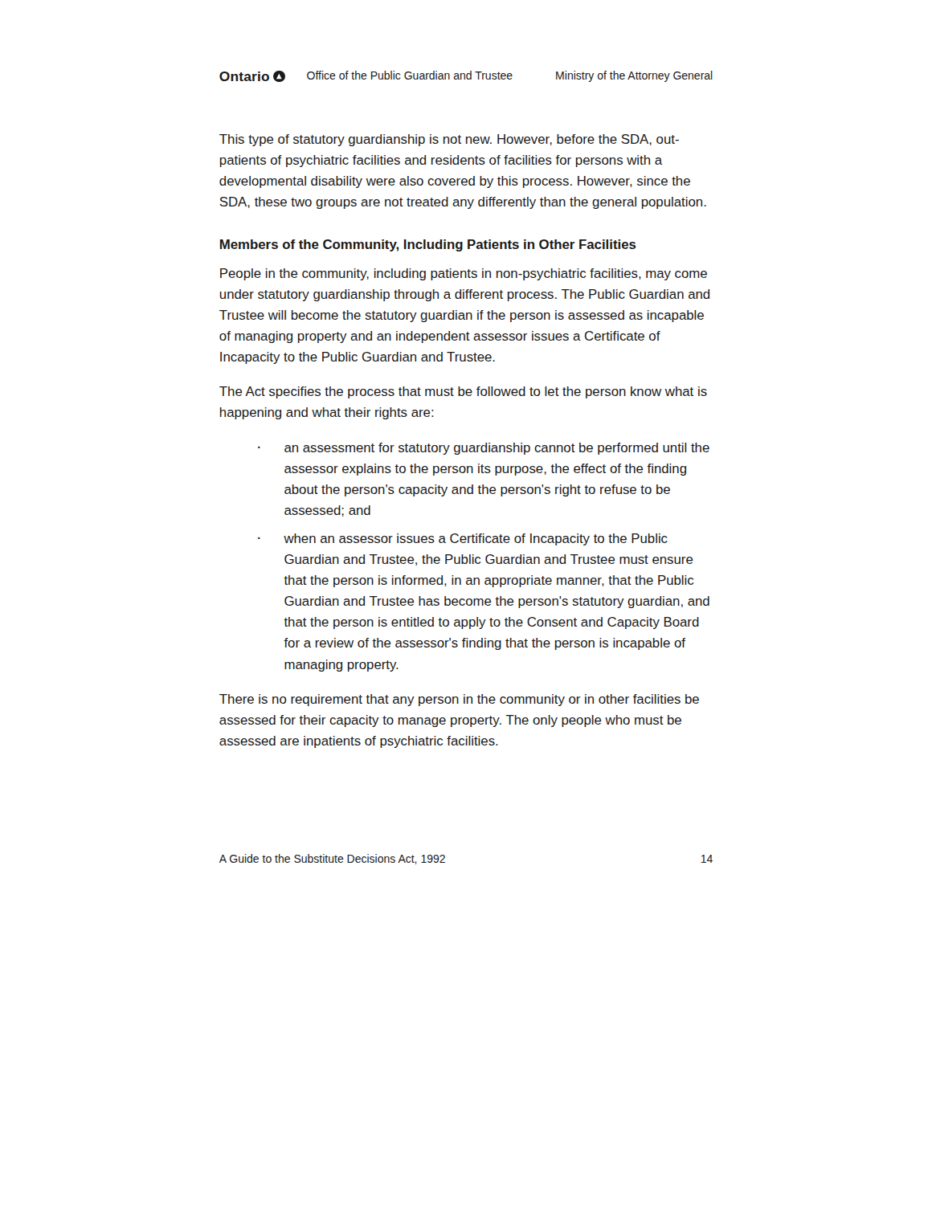Ontario Office of the Public Guardian and Trustee Ministry of the Attorney General
This type of statutory guardianship is not new. However, before the SDA, out-patients of psychiatric facilities and residents of facilities for persons with a developmental disability were also covered by this process. However, since the SDA, these two groups are not treated any differently than the general population.
Members of the Community, Including Patients in Other Facilities
People in the community, including patients in non-psychiatric facilities, may come under statutory guardianship through a different process. The Public Guardian and Trustee will become the statutory guardian if the person is assessed as incapable of managing property and an independent assessor issues a Certificate of Incapacity to the Public Guardian and Trustee.
The Act specifies the process that must be followed to let the person know what is happening and what their rights are:
an assessment for statutory guardianship cannot be performed until the assessor explains to the person its purpose, the effect of the finding about the person's capacity and the person's right to refuse to be assessed; and
when an assessor issues a Certificate of Incapacity to the Public Guardian and Trustee, the Public Guardian and Trustee must ensure that the person is informed, in an appropriate manner, that the Public Guardian and Trustee has become the person's statutory guardian, and that the person is entitled to apply to the Consent and Capacity Board for a review of the assessor's finding that the person is incapable of managing property.
There is no requirement that any person in the community or in other facilities be assessed for their capacity to manage property. The only people who must be assessed are inpatients of psychiatric facilities.
A Guide to the Substitute Decisions Act, 1992 14